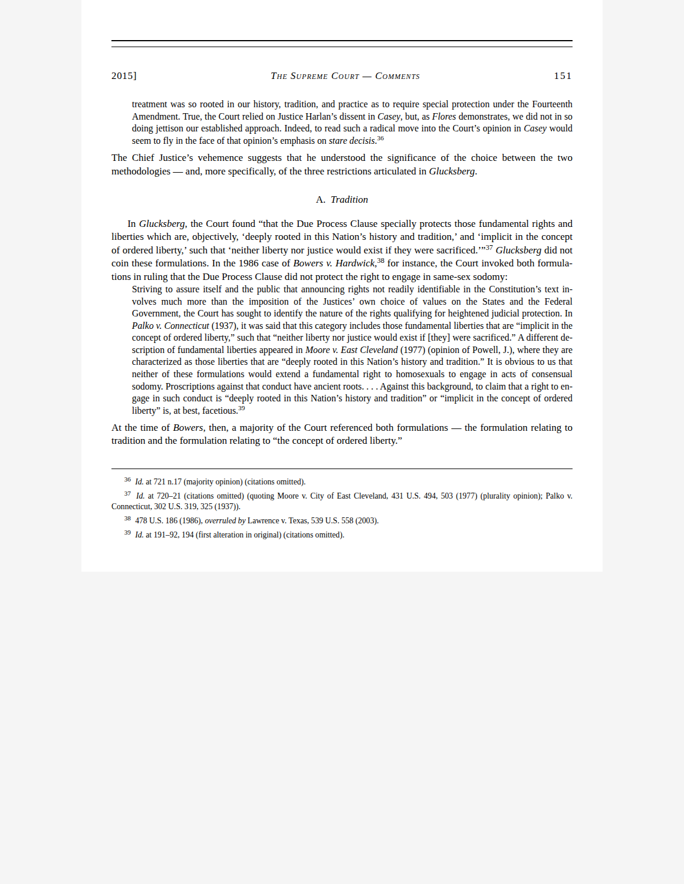2015] The Supreme Court — Comments 151
treatment was so rooted in our history, tradition, and practice as to require special protection under the Fourteenth Amendment. True, the Court relied on Justice Harlan’s dissent in Casey, but, as Flores demonstrates, we did not in so doing jettison our established approach. Indeed, to read such a radical move into the Court’s opinion in Casey would seem to fly in the face of that opinion’s emphasis on stare decisis.36
The Chief Justice’s vehemence suggests that he understood the significance of the choice between the two methodologies — and, more specifically, of the three restrictions articulated in Glucksberg.
A. Tradition
In Glucksberg, the Court found “that the Due Process Clause specially protects those fundamental rights and liberties which are, objectively, ‘deeply rooted in this Nation’s history and tradition,’ and ‘implicit in the concept of ordered liberty,’ such that ‘neither liberty nor justice would exist if they were sacrificed.’”37 Glucksberg did not coin these formulations. In the 1986 case of Bowers v. Hardwick,38 for instance, the Court invoked both formulations in ruling that the Due Process Clause did not protect the right to engage in same-sex sodomy:
Striving to assure itself and the public that announcing rights not readily identifiable in the Constitution’s text involves much more than the imposition of the Justices’ own choice of values on the States and the Federal Government, the Court has sought to identify the nature of the rights qualifying for heightened judicial protection. In Palko v. Connecticut (1937), it was said that this category includes those fundamental liberties that are “implicit in the concept of ordered liberty,” such that “neither liberty nor justice would exist if [they] were sacrificed.” A different description of fundamental liberties appeared in Moore v. East Cleveland (1977) (opinion of Powell, J.), where they are characterized as those liberties that are “deeply rooted in this Nation’s history and tradition.” It is obvious to us that neither of these formulations would extend a fundamental right to homosexuals to engage in acts of consensual sodomy. Proscriptions against that conduct have ancient roots. . . . Against this background, to claim that a right to engage in such conduct is “deeply rooted in this Nation’s history and tradition” or “implicit in the concept of ordered liberty” is, at best, facetious.39
At the time of Bowers, then, a majority of the Court referenced both formulations — the formulation relating to tradition and the formulation relating to “the concept of ordered liberty.”
36 Id. at 721 n.17 (majority opinion) (citations omitted).
37 Id. at 720–21 (citations omitted) (quoting Moore v. City of East Cleveland, 431 U.S. 494, 503 (1977) (plurality opinion); Palko v. Connecticut, 302 U.S. 319, 325 (1937)).
38 478 U.S. 186 (1986), overruled by Lawrence v. Texas, 539 U.S. 558 (2003).
39 Id. at 191–92, 194 (first alteration in original) (citations omitted).